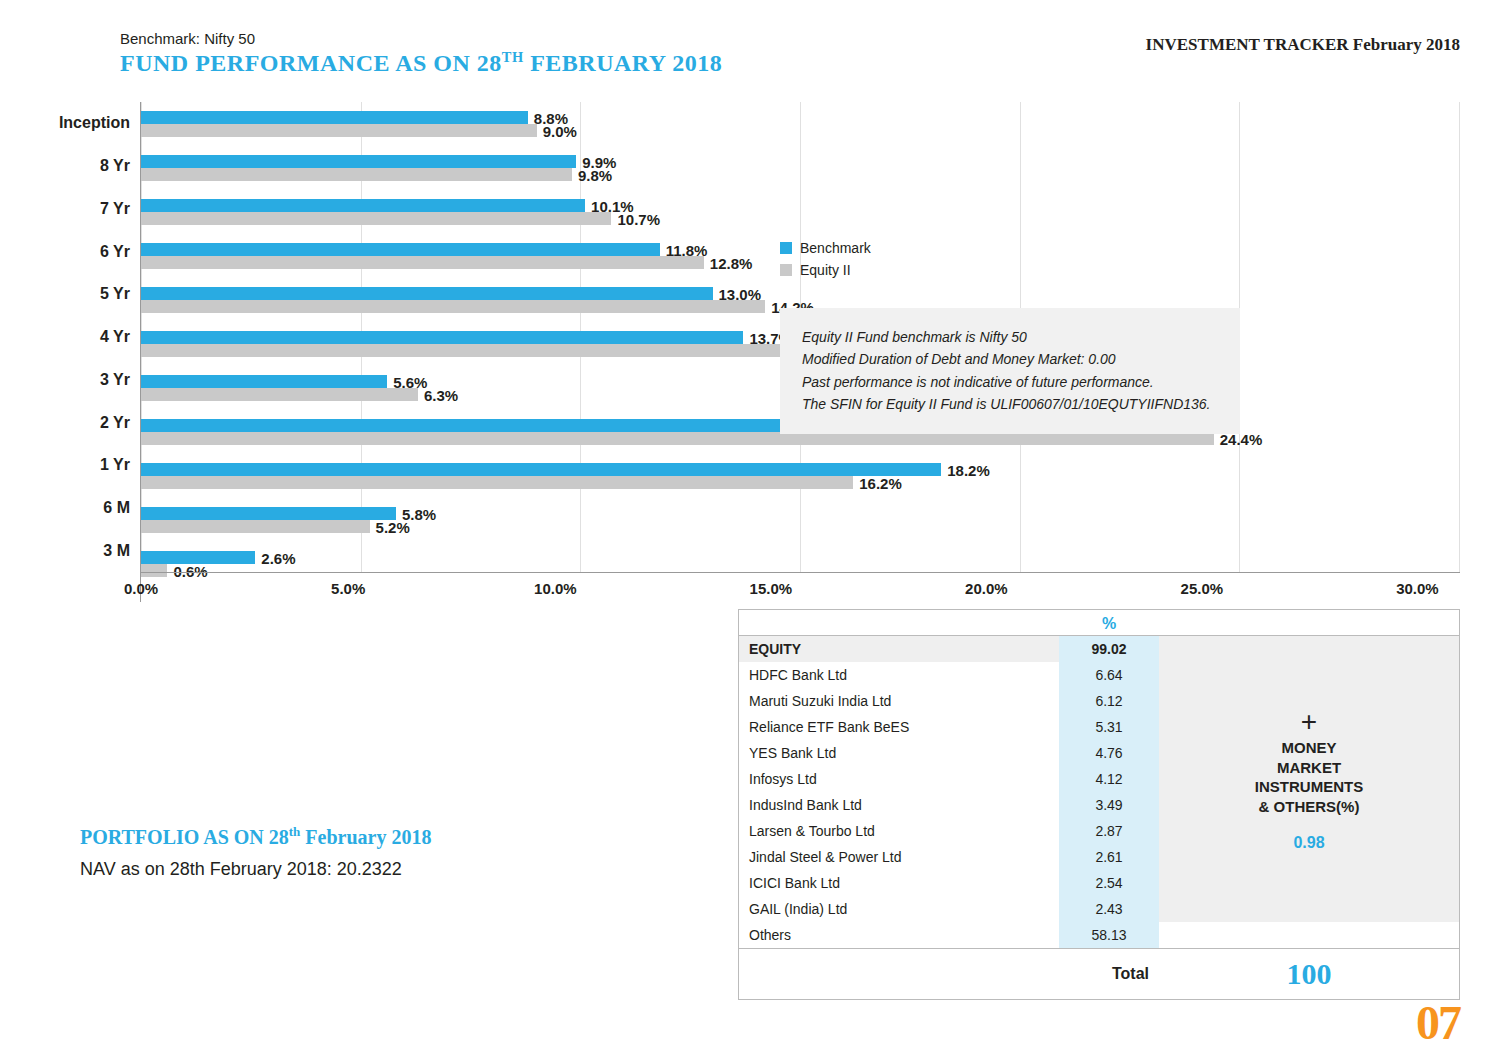Benchmark: Nifty 50
FUND PERFORMANCE AS ON 28TH FEBRUARY 2018
INVESTMENT TRACKER February 2018
Inception
8 Yr
7 Yr
6 Yr
5 Yr
4 Yr
3 Yr
2 Yr
1 Yr
6 M
3 M
8.8%
9.0%
9.9%
9.8%
10.1%
10.7%
11.8%
12.8%
13.0%
14.2%
13.7%
15.0%
5.6%
6.3%
22.5%
24.4%
18.2%
16.2%
5.8%
5.2%
2.6%
0.6%
0.0% 5.0% 10.0% 15.0% 20.0% 25.0% 30.0%
Benchmark
Equity II
Equity II Fund benchmark is Nifty 50
Modified Duration of Debt and Money Market: 0.00
Past performance is not indicative of future performance.
The SFIN for Equity II Fund is ULIF00607/01/10EQUTYIIFND136.
PORTFOLIO AS ON 28th February 2018
NAV as on 28th February 2018: 20.2322
| | % | |
| --- | --- | --- |
| EQUITY | 99.02 | + MONEY MARKET INSTRUMENTS & OTHERS(%) 0.98 |
| HDFC Bank Ltd | 6.64 |
| Maruti Suzuki India Ltd | 6.12 |
| Reliance ETF Bank BeES | 5.31 |
| YES Bank Ltd | 4.76 |
| Infosys Ltd | 4.12 |
| IndusInd Bank Ltd | 3.49 |
| Larsen & Tourbo Ltd | 2.87 |
| Jindal Steel & Power Ltd | 2.61 |
| ICICI Bank Ltd | 2.54 |
| GAIL (India) Ltd | 2.43 |
| Others | 58.13 | |
| | Total | 100 |
07